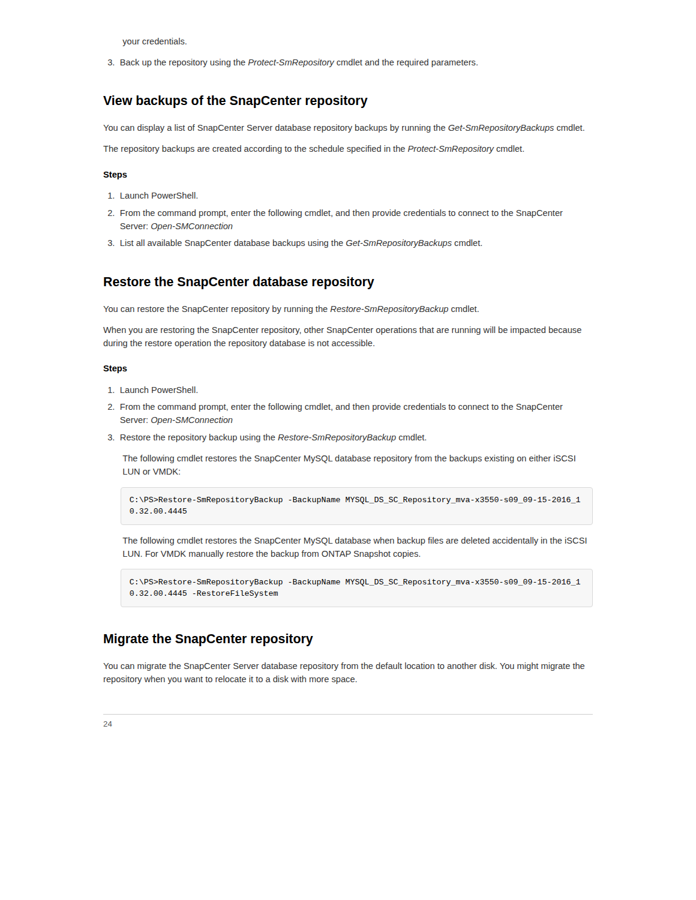your credentials.
Back up the repository using the Protect-SmRepository cmdlet and the required parameters.
View backups of the SnapCenter repository
You can display a list of SnapCenter Server database repository backups by running the Get-SmRepositoryBackups cmdlet.
The repository backups are created according to the schedule specified in the Protect-SmRepository cmdlet.
Steps
Launch PowerShell.
From the command prompt, enter the following cmdlet, and then provide credentials to connect to the SnapCenter Server: Open-SMConnection
List all available SnapCenter database backups using the Get-SmRepositoryBackups cmdlet.
Restore the SnapCenter database repository
You can restore the SnapCenter repository by running the Restore-SmRepositoryBackup cmdlet.
When you are restoring the SnapCenter repository, other SnapCenter operations that are running will be impacted because during the restore operation the repository database is not accessible.
Steps
Launch PowerShell.
From the command prompt, enter the following cmdlet, and then provide credentials to connect to the SnapCenter Server: Open-SMConnection
Restore the repository backup using the Restore-SmRepositoryBackup cmdlet.
The following cmdlet restores the SnapCenter MySQL database repository from the backups existing on either iSCSI LUN or VMDK:
C:\PS>Restore-SmRepositoryBackup -BackupName MYSQL_DS_SC_Repository_mva-x3550-s09_09-15-2016_10.32.00.4445
The following cmdlet restores the SnapCenter MySQL database when backup files are deleted accidentally in the iSCSI LUN. For VMDK manually restore the backup from ONTAP Snapshot copies.
C:\PS>Restore-SmRepositoryBackup -BackupName MYSQL_DS_SC_Repository_mva-x3550-s09_09-15-2016_10.32.00.4445 -RestoreFileSystem
Migrate the SnapCenter repository
You can migrate the SnapCenter Server database repository from the default location to another disk. You might migrate the repository when you want to relocate it to a disk with more space.
24